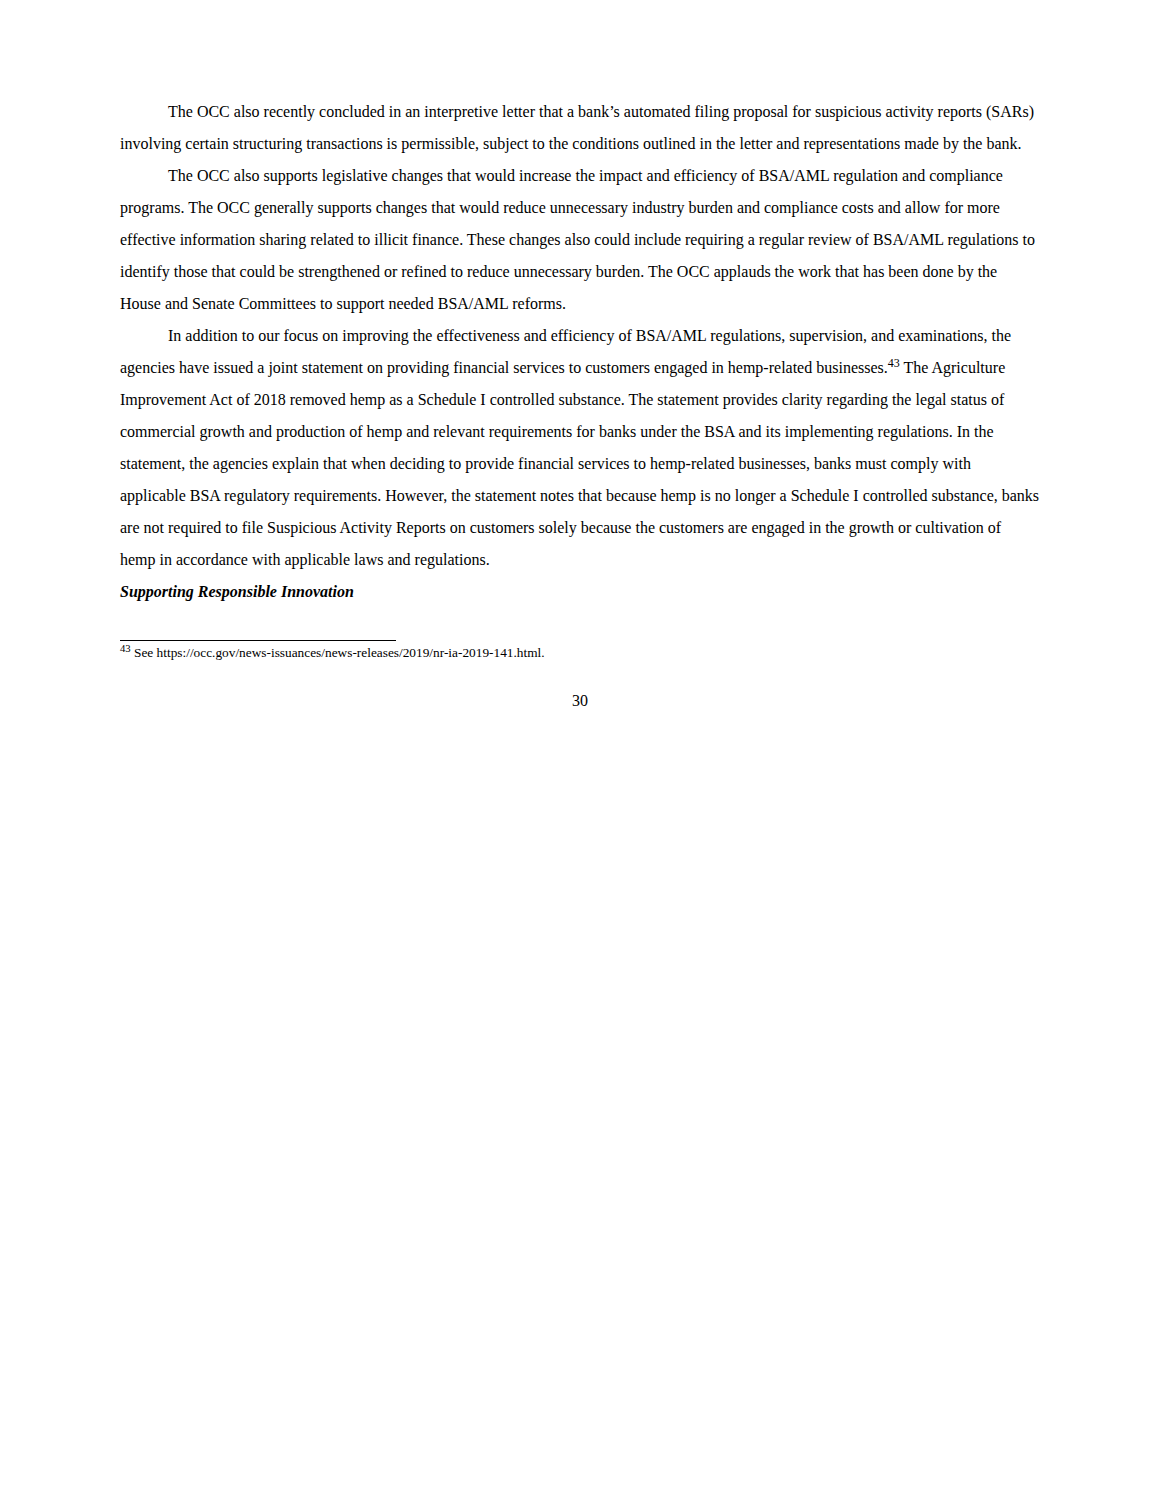The OCC also recently concluded in an interpretive letter that a bank’s automated filing proposal for suspicious activity reports (SARs) involving certain structuring transactions is permissible, subject to the conditions outlined in the letter and representations made by the bank.
The OCC also supports legislative changes that would increase the impact and efficiency of BSA/AML regulation and compliance programs. The OCC generally supports changes that would reduce unnecessary industry burden and compliance costs and allow for more effective information sharing related to illicit finance. These changes also could include requiring a regular review of BSA/AML regulations to identify those that could be strengthened or refined to reduce unnecessary burden. The OCC applauds the work that has been done by the House and Senate Committees to support needed BSA/AML reforms.
In addition to our focus on improving the effectiveness and efficiency of BSA/AML regulations, supervision, and examinations, the agencies have issued a joint statement on providing financial services to customers engaged in hemp-related businesses.43 The Agriculture Improvement Act of 2018 removed hemp as a Schedule I controlled substance. The statement provides clarity regarding the legal status of commercial growth and production of hemp and relevant requirements for banks under the BSA and its implementing regulations. In the statement, the agencies explain that when deciding to provide financial services to hemp-related businesses, banks must comply with applicable BSA regulatory requirements. However, the statement notes that because hemp is no longer a Schedule I controlled substance, banks are not required to file Suspicious Activity Reports on customers solely because the customers are engaged in the growth or cultivation of hemp in accordance with applicable laws and regulations.
Supporting Responsible Innovation
43 See https://occ.gov/news-issuances/news-releases/2019/nr-ia-2019-141.html.
30